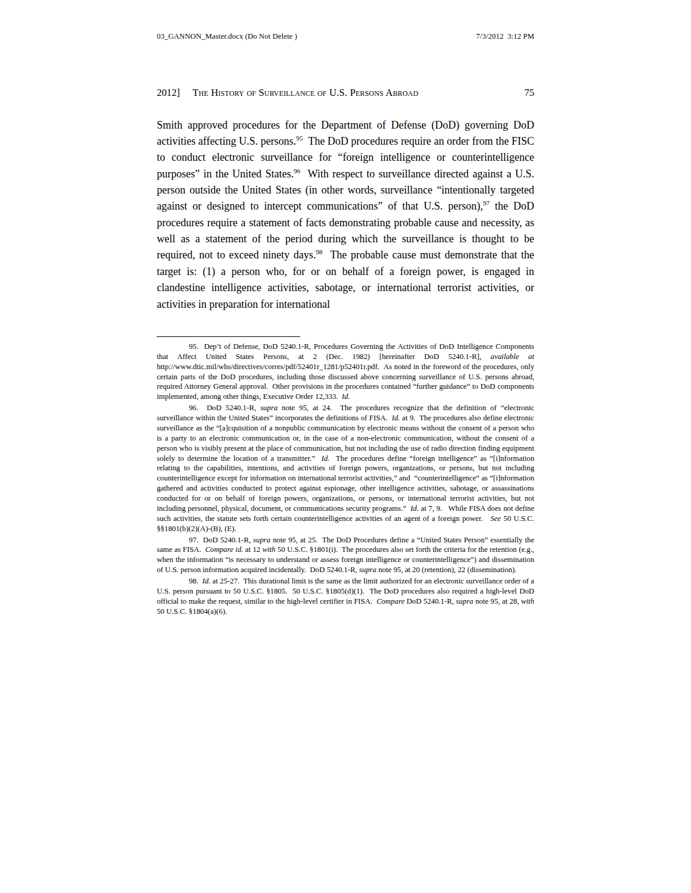03_GANNON_Master.docx (Do Not Delete )
7/3/2012 3:12 PM
2012]
The History of Surveillance of U.S. Persons Abroad
75
Smith approved procedures for the Department of Defense (DoD) governing DoD activities affecting U.S. persons.95 The DoD procedures require an order from the FISC to conduct electronic surveillance for “foreign intelligence or counterintelligence purposes” in the United States.96 With respect to surveillance directed against a U.S. person outside the United States (in other words, surveillance “intentionally targeted against or designed to intercept communications” of that U.S. person),97 the DoD procedures require a statement of facts demonstrating probable cause and necessity, as well as a statement of the period during which the surveillance is thought to be required, not to exceed ninety days.98 The probable cause must demonstrate that the target is: (1) a person who, for or on behalf of a foreign power, is engaged in clandestine intelligence activities, sabotage, or international terrorist activities, or activities in preparation for international
95. Dep’t of Defense, DoD 5240.1-R, Procedures Governing the Activities of DoD Intelligence Components that Affect United States Persons, at 2 (Dec. 1982) [hereinafter DoD 5240.1-R], available at http://www.dtic.mil/whs/directives/corres/pdf/52401r_1281/p52401r.pdf. As noted in the foreword of the procedures, only certain parts of the DoD procedures, including those discussed above concerning surveillance of U.S. persons abroad, required Attorney General approval. Other provisions in the procedures contained “further guidance” to DoD components implemented, among other things, Executive Order 12,333. Id.
96. DoD 5240.1-R, supra note 95, at 24. The procedures recognize that the definition of “electronic surveillance within the United States” incorporates the definitions of FISA. Id. at 9. The procedures also define electronic surveillance as the “[a]cquisition of a nonpublic communication by electronic means without the consent of a person who is a party to an electronic communication or, in the case of a non-electronic communication, without the consent of a person who is visibly present at the place of communication, but not including the use of radio direction finding equipment solely to determine the location of a transmitter.” Id. The procedures define “foreign intelligence” as “[i]nformation relating to the capabilities, intentions, and activities of foreign powers, organizations, or persons, but not including counterintelligence except for information on international terrorist activities,” and “counterintelligence” as “[i]nformation gathered and activities conducted to protect against espionage, other intelligence activities, sabotage, or assassinations conducted for or on behalf of foreign powers, organizations, or persons, or international terrorist activities, but not including personnel, physical, document, or communications security programs.” Id. at 7, 9. While FISA does not define such activities, the statute sets forth certain counterintelligence activities of an agent of a foreign power. See 50 U.S.C. §§1801(b)(2)(A)-(B), (E).
97. DoD 5240.1-R, supra note 95, at 25. The DoD Procedures define a “United States Person” essentially the same as FISA. Compare id. at 12 with 50 U.S.C. §1801(i). The procedures also set forth the criteria for the retention (e.g., when the information “is necessary to understand or assess foreign intelligence or counterintelligence”) and dissemination of U.S. person information acquired incidentally. DoD 5240.1-R, supra note 95, at 20 (retention), 22 (dissemination).
98. Id. at 25-27. This durational limit is the same as the limit authorized for an electronic surveillance order of a U.S. person pursuant to 50 U.S.C. §1805. 50 U.S.C. §1805(d)(1). The DoD procedures also required a high-level DoD official to make the request, similar to the high-level certifier in FISA. Compare DoD 5240.1-R, supra note 95, at 28, with 50 U.S.C. §1804(a)(6).